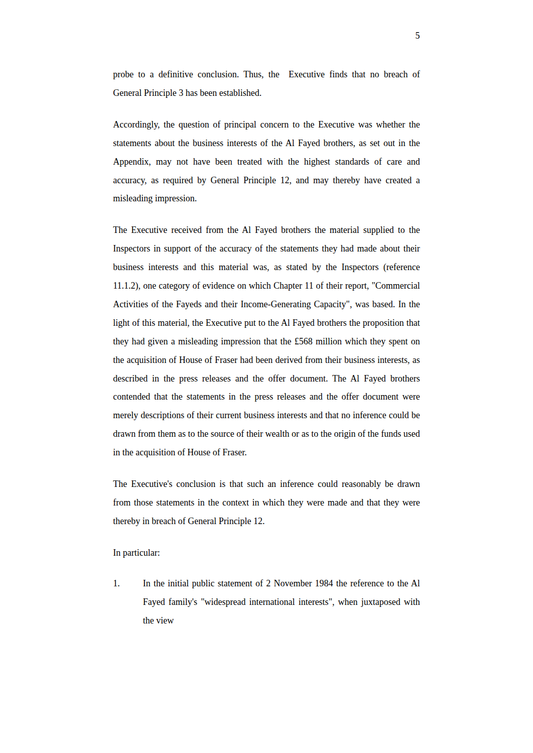5
probe to a definitive conclusion. Thus, the Executive finds that no breach of General Principle 3 has been established.
Accordingly, the question of principal concern to the Executive was whether the statements about the business interests of the Al Fayed brothers, as set out in the Appendix, may not have been treated with the highest standards of care and accuracy, as required by General Principle 12, and may thereby have created a misleading impression.
The Executive received from the Al Fayed brothers the material supplied to the Inspectors in support of the accuracy of the statements they had made about their business interests and this material was, as stated by the Inspectors (reference 11.1.2), one category of evidence on which Chapter 11 of their report, "Commercial Activities of the Fayeds and their Income-Generating Capacity", was based. In the light of this material, the Executive put to the Al Fayed brothers the proposition that they had given a misleading impression that the £568 million which they spent on the acquisition of House of Fraser had been derived from their business interests, as described in the press releases and the offer document. The Al Fayed brothers contended that the statements in the press releases and the offer document were merely descriptions of their current business interests and that no inference could be drawn from them as to the source of their wealth or as to the origin of the funds used in the acquisition of House of Fraser.
The Executive's conclusion is that such an inference could reasonably be drawn from those statements in the context in which they were made and that they were thereby in breach of General Principle 12.
In particular:
1.
In the initial public statement of 2 November 1984 the reference to the Al Fayed family's "widespread international interests", when juxtaposed with the view